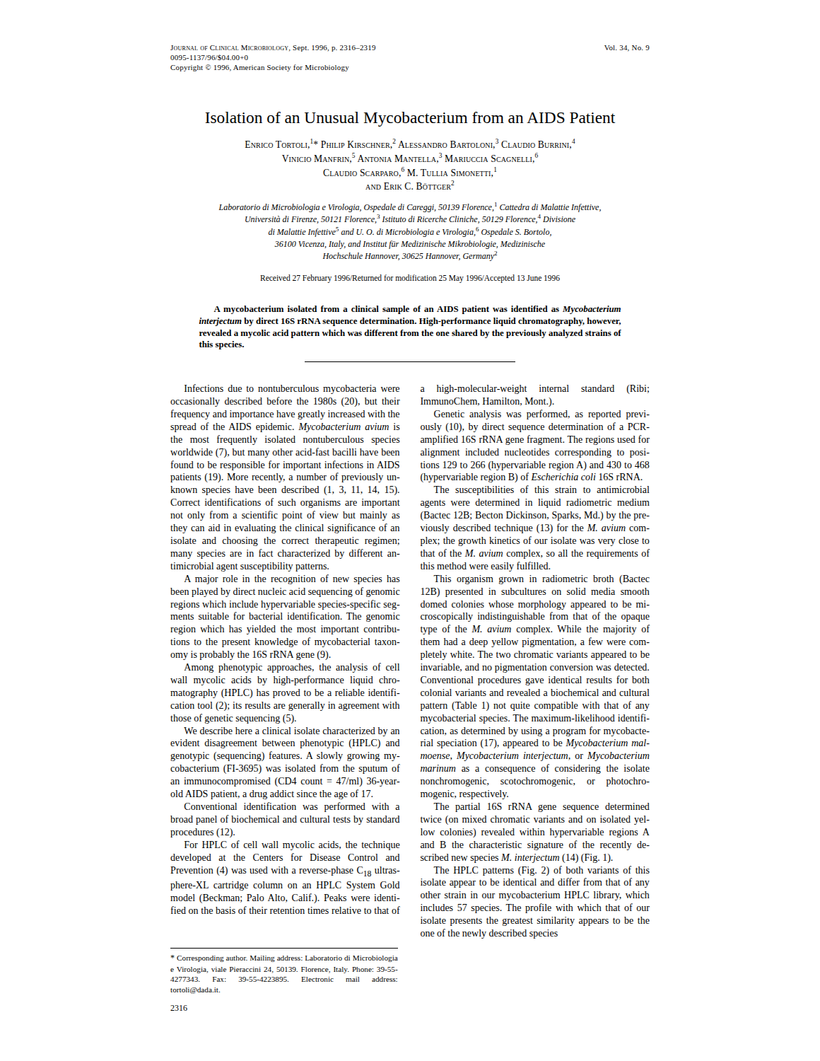Journal of Clinical Microbiology, Sept. 1996, p. 2316–2319
0095-1137/96/$04.00+0
Copyright © 1996, American Society for Microbiology
Vol. 34, No. 9
Isolation of an Unusual Mycobacterium from an AIDS Patient
Enrico Tortoli,1* Philip Kirschner,2 Alessandro Bartoloni,3 Claudio Burrini,4
Vinicio Manfrin,5 Antonia Mantella,3 Mariuccia Scagnelli,6
Claudio Scarparo,6 M. Tullia Simonetti,1
and Erik C. Böttger2
Laboratorio di Microbiologia e Virologia, Ospedale di Careggi, 50139 Florence,1 Cattedra di Malattie Infettive,
Università di Firenze, 50121 Florence,3 Istituto di Ricerche Cliniche, 50129 Florence,4 Divisione
di Malattie Infettive5 and U. O. di Microbiologia e Virologia,6 Ospedale S. Bortolo,
36100 Vicenza, Italy, and Institut für Medizinische Mikrobiologie, Medizinische
Hochschule Hannover, 30625 Hannover, Germany2
Received 27 February 1996/Returned for modification 25 May 1996/Accepted 13 June 1996
A mycobacterium isolated from a clinical sample of an AIDS patient was identified as Mycobacterium interjectum by direct 16S rRNA sequence determination. High-performance liquid chromatography, however, revealed a mycolic acid pattern which was different from the one shared by the previously analyzed strains of this species.
Infections due to nontuberculous mycobacteria were occasionally described before the 1980s (20), but their frequency and importance have greatly increased with the spread of the AIDS epidemic. Mycobacterium avium is the most frequently isolated nontuberculous species worldwide (7), but many other acid-fast bacilli have been found to be responsible for important infections in AIDS patients (19). More recently, a number of previously unknown species have been described (1, 3, 11, 14, 15). Correct identifications of such organisms are important not only from a scientific point of view but mainly as they can aid in evaluating the clinical significance of an isolate and choosing the correct therapeutic regimen; many species are in fact characterized by different antimicrobial agent susceptibility patterns.
A major role in the recognition of new species has been played by direct nucleic acid sequencing of genomic regions which include hypervariable species-specific segments suitable for bacterial identification. The genomic region which has yielded the most important contributions to the present knowledge of mycobacterial taxonomy is probably the 16S rRNA gene (9).
Among phenotypic approaches, the analysis of cell wall mycolic acids by high-performance liquid chromatography (HPLC) has proved to be a reliable identification tool (2); its results are generally in agreement with those of genetic sequencing (5).
We describe here a clinical isolate characterized by an evident disagreement between phenotypic (HPLC) and genotypic (sequencing) features. A slowly growing mycobacterium (FI-3695) was isolated from the sputum of an immunocompromised (CD4 count = 47/ml) 36-year-old AIDS patient, a drug addict since the age of 17.
Conventional identification was performed with a broad panel of biochemical and cultural tests by standard procedures (12).
For HPLC of cell wall mycolic acids, the technique developed at the Centers for Disease Control and Prevention (4) was used with a reverse-phase C18 ultrasphere-XL cartridge column on an HPLC System Gold model (Beckman; Palo Alto, Calif.). Peaks were identified on the basis of their retention times relative to that of a high-molecular-weight internal standard (Ribi; ImmunoChem, Hamilton, Mont.).
Genetic analysis was performed, as reported previously (10), by direct sequence determination of a PCR-amplified 16S rRNA gene fragment. The regions used for alignment included nucleotides corresponding to positions 129 to 266 (hypervariable region A) and 430 to 468 (hypervariable region B) of Escherichia coli 16S rRNA.
The susceptibilities of this strain to antimicrobial agents were determined in liquid radiometric medium (Bactec 12B; Becton Dickinson, Sparks, Md.) by the previously described technique (13) for the M. avium complex; the growth kinetics of our isolate was very close to that of the M. avium complex, so all the requirements of this method were easily fulfilled.
This organism grown in radiometric broth (Bactec 12B) presented in subcultures on solid media smooth domed colonies whose morphology appeared to be microscopically indistinguishable from that of the opaque type of the M. avium complex. While the majority of them had a deep yellow pigmentation, a few were completely white. The two chromatic variants appeared to be invariable, and no pigmentation conversion was detected. Conventional procedures gave identical results for both colonial variants and revealed a biochemical and cultural pattern (Table 1) not quite compatible with that of any mycobacterial species. The maximum-likelihood identification, as determined by using a program for mycobacterial speciation (17), appeared to be Mycobacterium malmoense, Mycobacterium interjectum, or Mycobacterium marinum as a consequence of considering the isolate nonchromogenic, scotochromogenic, or photochromogenic, respectively.
The partial 16S rRNA gene sequence determined twice (on mixed chromatic variants and on isolated yellow colonies) revealed within hypervariable regions A and B the characteristic signature of the recently described new species M. interjectum (14) (Fig. 1).
The HPLC patterns (Fig. 2) of both variants of this isolate appear to be identical and differ from that of any other strain in our mycobacterium HPLC library, which includes 57 species. The profile with which that of our isolate presents the greatest similarity appears to be the one of the newly described species
* Corresponding author. Mailing address: Laboratorio di Microbiologia e Virologia, viale Pieraccini 24, 50139. Florence, Italy. Phone: 39-55-4277343. Fax: 39-55-4223895. Electronic mail address: tortoli@dada.it.
2316